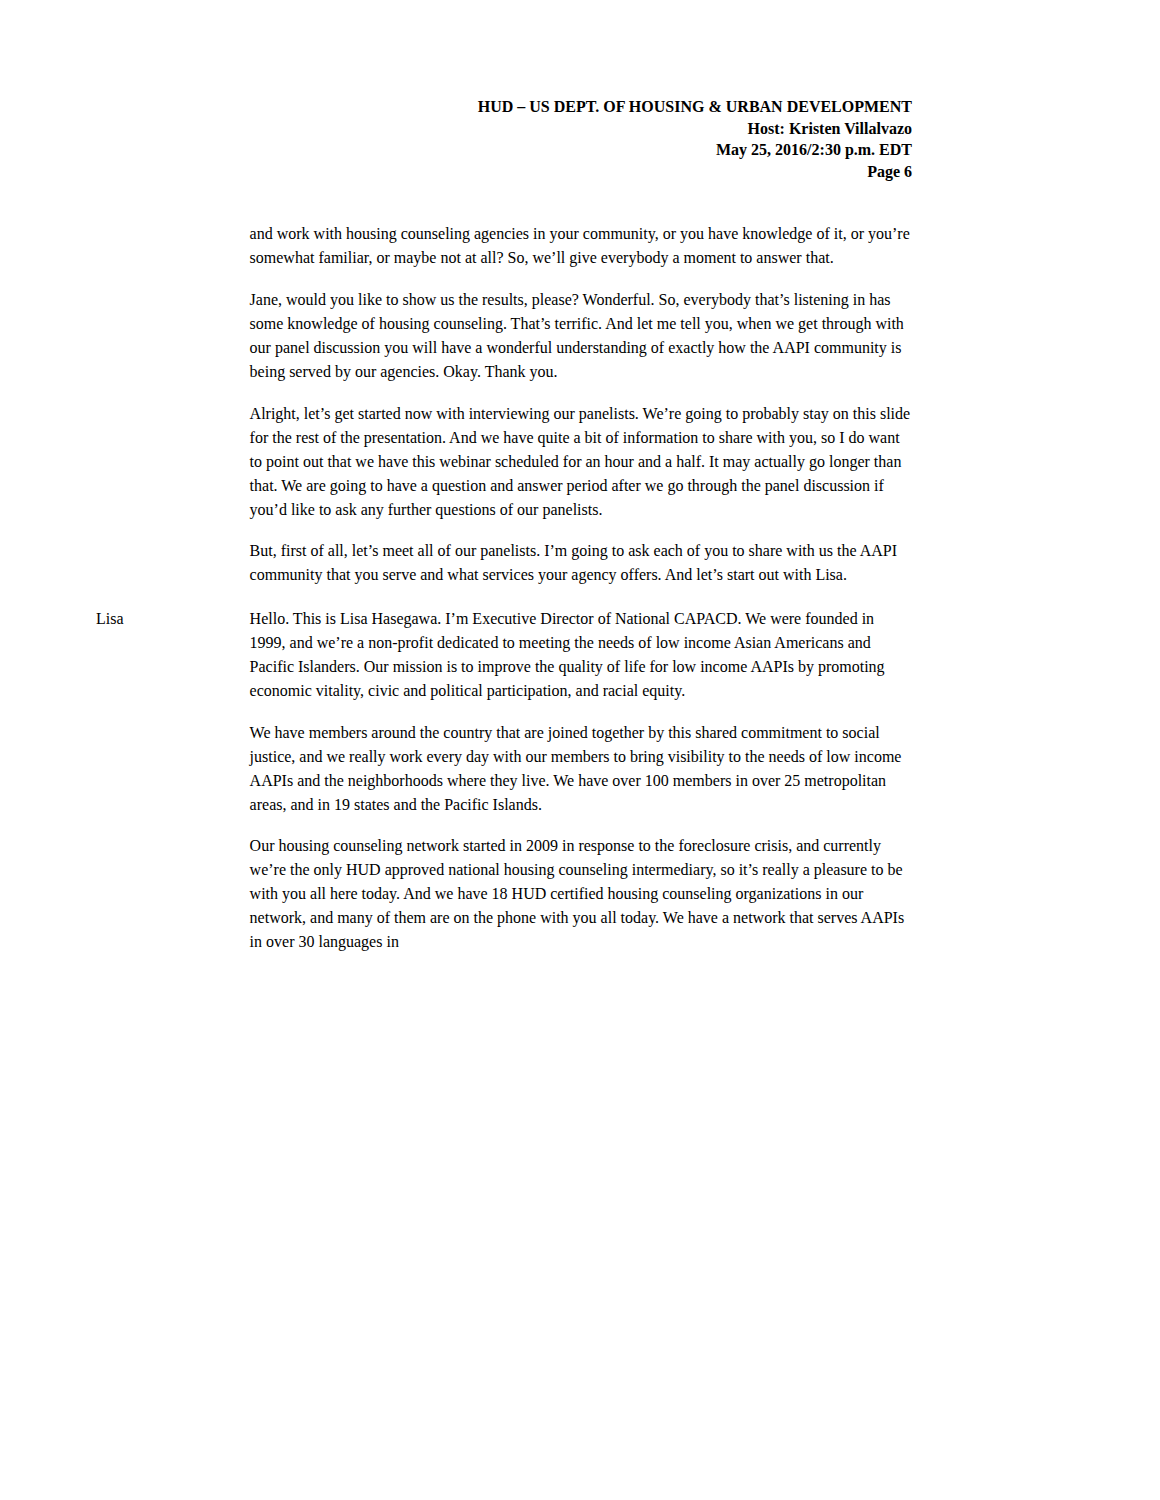HUD – US DEPT. OF HOUSING & URBAN DEVELOPMENT Host: Kristen Villalvazo May 25, 2016/2:30 p.m. EDT Page 6
and work with housing counseling agencies in your community, or you have knowledge of it, or you’re somewhat familiar, or maybe not at all? So, we’ll give everybody a moment to answer that.
Jane, would you like to show us the results, please? Wonderful. So, everybody that’s listening in has some knowledge of housing counseling. That’s terrific. And let me tell you, when we get through with our panel discussion you will have a wonderful understanding of exactly how the AAPI community is being served by our agencies. Okay. Thank you.
Alright, let’s get started now with interviewing our panelists. We’re going to probably stay on this slide for the rest of the presentation. And we have quite a bit of information to share with you, so I do want to point out that we have this webinar scheduled for an hour and a half. It may actually go longer than that. We are going to have a question and answer period after we go through the panel discussion if you’d like to ask any further questions of our panelists.
But, first of all, let’s meet all of our panelists. I’m going to ask each of you to share with us the AAPI community that you serve and what services your agency offers. And let’s start out with Lisa.
Lisa
Hello. This is Lisa Hasegawa. I’m Executive Director of National CAPACD. We were founded in 1999, and we’re a non-profit dedicated to meeting the needs of low income Asian Americans and Pacific Islanders. Our mission is to improve the quality of life for low income AAPIs by promoting economic vitality, civic and political participation, and racial equity.
We have members around the country that are joined together by this shared commitment to social justice, and we really work every day with our members to bring visibility to the needs of low income AAPIs and the neighborhoods where they live. We have over 100 members in over 25 metropolitan areas, and in 19 states and the Pacific Islands.
Our housing counseling network started in 2009 in response to the foreclosure crisis, and currently we’re the only HUD approved national housing counseling intermediary, so it’s really a pleasure to be with you all here today. And we have 18 HUD certified housing counseling organizations in our network, and many of them are on the phone with you all today. We have a network that serves AAPIs in over 30 languages in